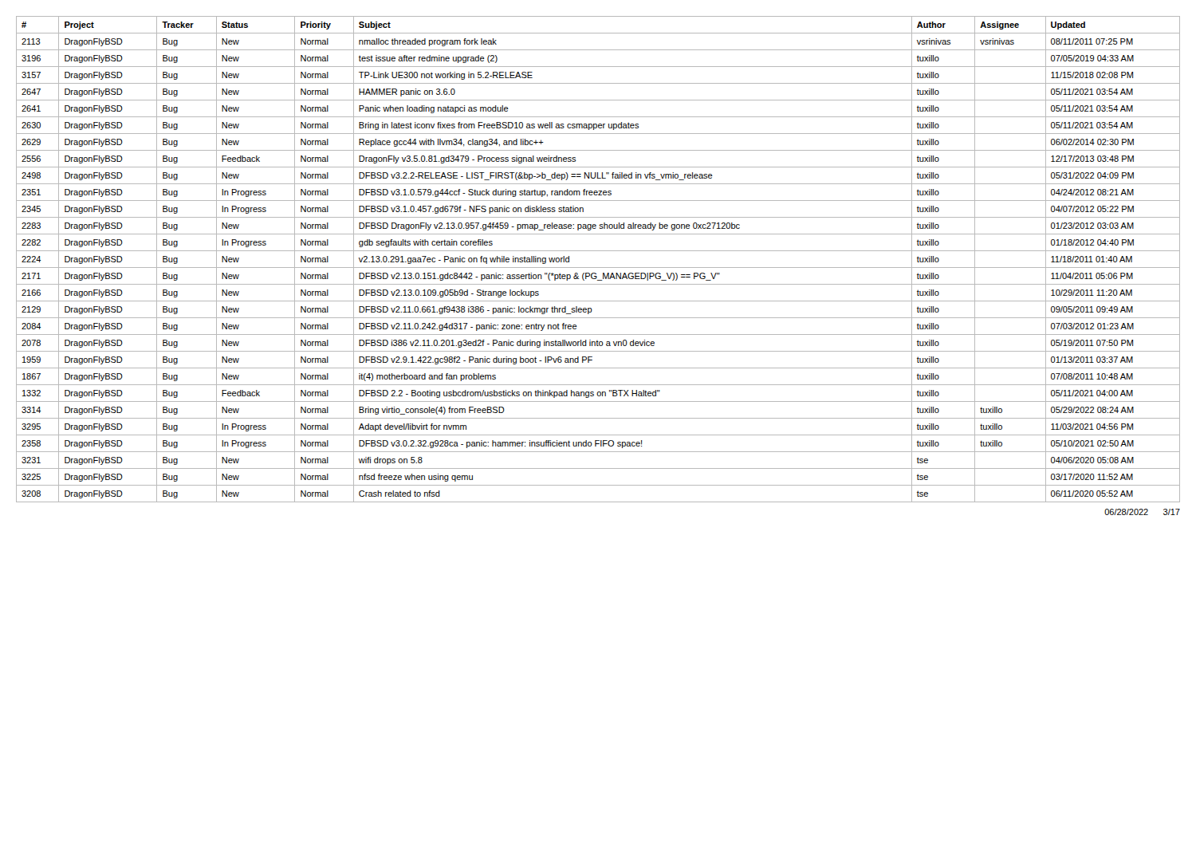| # | Project | Tracker | Status | Priority | Subject | Author | Assignee | Updated |
| --- | --- | --- | --- | --- | --- | --- | --- | --- |
| 2113 | DragonFlyBSD | Bug | New | Normal | nmalloc threaded program fork leak | vsrinivas | vsrinivas | 08/11/2011 07:25 PM |
| 3196 | DragonFlyBSD | Bug | New | Normal | test issue after redmine upgrade (2) | tuxillo | | 07/05/2019 04:33 AM |
| 3157 | DragonFlyBSD | Bug | New | Normal | TP-Link UE300 not working in 5.2-RELEASE | tuxillo | | 11/15/2018 02:08 PM |
| 2647 | DragonFlyBSD | Bug | New | Normal | HAMMER panic on 3.6.0 | tuxillo | | 05/11/2021 03:54 AM |
| 2641 | DragonFlyBSD | Bug | New | Normal | Panic when loading natapci as module | tuxillo | | 05/11/2021 03:54 AM |
| 2630 | DragonFlyBSD | Bug | New | Normal | Bring in latest iconv fixes from FreeBSD10 as well as csmapper updates | tuxillo | | 05/11/2021 03:54 AM |
| 2629 | DragonFlyBSD | Bug | New | Normal | Replace gcc44 with llvm34, clang34, and libc++ | tuxillo | | 06/02/2014 02:30 PM |
| 2556 | DragonFlyBSD | Bug | Feedback | Normal | DragonFly v3.5.0.81.gd3479 - Process signal weirdness | tuxillo | | 12/17/2013 03:48 PM |
| 2498 | DragonFlyBSD | Bug | New | Normal | DFBSD v3.2.2-RELEASE - LIST_FIRST(&bp->b_dep) == NULL" failed in vfs_vmio_release | tuxillo | | 05/31/2022 04:09 PM |
| 2351 | DragonFlyBSD | Bug | In Progress | Normal | DFBSD v3.1.0.579.g44ccf - Stuck during startup, random freezes | tuxillo | | 04/24/2012 08:21 AM |
| 2345 | DragonFlyBSD | Bug | In Progress | Normal | DFBSD v3.1.0.457.gd679f - NFS panic on diskless station | tuxillo | | 04/07/2012 05:22 PM |
| 2283 | DragonFlyBSD | Bug | New | Normal | DFBSD DragonFly v2.13.0.957.g4f459 - pmap_release: page should already be gone 0xc27120bc | tuxillo | | 01/23/2012 03:03 AM |
| 2282 | DragonFlyBSD | Bug | In Progress | Normal | gdb segfaults with certain corefiles | tuxillo | | 01/18/2012 04:40 PM |
| 2224 | DragonFlyBSD | Bug | New | Normal | v2.13.0.291.gaa7ec - Panic on fq while installing world | tuxillo | | 11/18/2011 01:40 AM |
| 2171 | DragonFlyBSD | Bug | New | Normal | DFBSD v2.13.0.151.gdc8442 - panic: assertion "(*ptep & (PG_MANAGED/PG_V)) == PG_V" | tuxillo | | 11/04/2011 05:06 PM |
| 2166 | DragonFlyBSD | Bug | New | Normal | DFBSD v2.13.0.109.g05b9d - Strange lockups | tuxillo | | 10/29/2011 11:20 AM |
| 2129 | DragonFlyBSD | Bug | New | Normal | DFBSD v2.11.0.661.gf9438 i386 - panic: lockmgr thrd_sleep | tuxillo | | 09/05/2011 09:49 AM |
| 2084 | DragonFlyBSD | Bug | New | Normal | DFBSD v2.11.0.242.g4d317 - panic: zone: entry not free | tuxillo | | 07/03/2012 01:23 AM |
| 2078 | DragonFlyBSD | Bug | New | Normal | DFBSD i386 v2.11.0.201.g3ed2f - Panic during installworld into a vn0 device | tuxillo | | 05/19/2011 07:50 PM |
| 1959 | DragonFlyBSD | Bug | New | Normal | DFBSD v2.9.1.422.gc98f2 - Panic during boot - IPv6 and PF | tuxillo | | 01/13/2011 03:37 AM |
| 1867 | DragonFlyBSD | Bug | New | Normal | it(4) motherboard and fan problems | tuxillo | | 07/08/2011 10:48 AM |
| 1332 | DragonFlyBSD | Bug | Feedback | Normal | DFBSD 2.2 - Booting usbcdrom/usbsticks on thinkpad hangs on "BTX Halted" | tuxillo | | 05/11/2021 04:00 AM |
| 3314 | DragonFlyBSD | Bug | New | Normal | Bring virtio_console(4) from FreeBSD | tuxillo | tuxillo | 05/29/2022 08:24 AM |
| 3295 | DragonFlyBSD | Bug | In Progress | Normal | Adapt devel/libvirt for nvmm | tuxillo | tuxillo | 11/03/2021 04:56 PM |
| 2358 | DragonFlyBSD | Bug | In Progress | Normal | DFBSD v3.0.2.32.g928ca - panic: hammer: insufficient undo FIFO space! | tuxillo | tuxillo | 05/10/2021 02:50 AM |
| 3231 | DragonFlyBSD | Bug | New | Normal | wifi drops on 5.8 | tse | | 04/06/2020 05:08 AM |
| 3225 | DragonFlyBSD | Bug | New | Normal | nfsd freeze when using qemu | tse | | 03/17/2020 11:52 AM |
| 3208 | DragonFlyBSD | Bug | New | Normal | Crash related to nfsd | tse | | 06/11/2020 05:52 AM |
06/28/2022 3/17